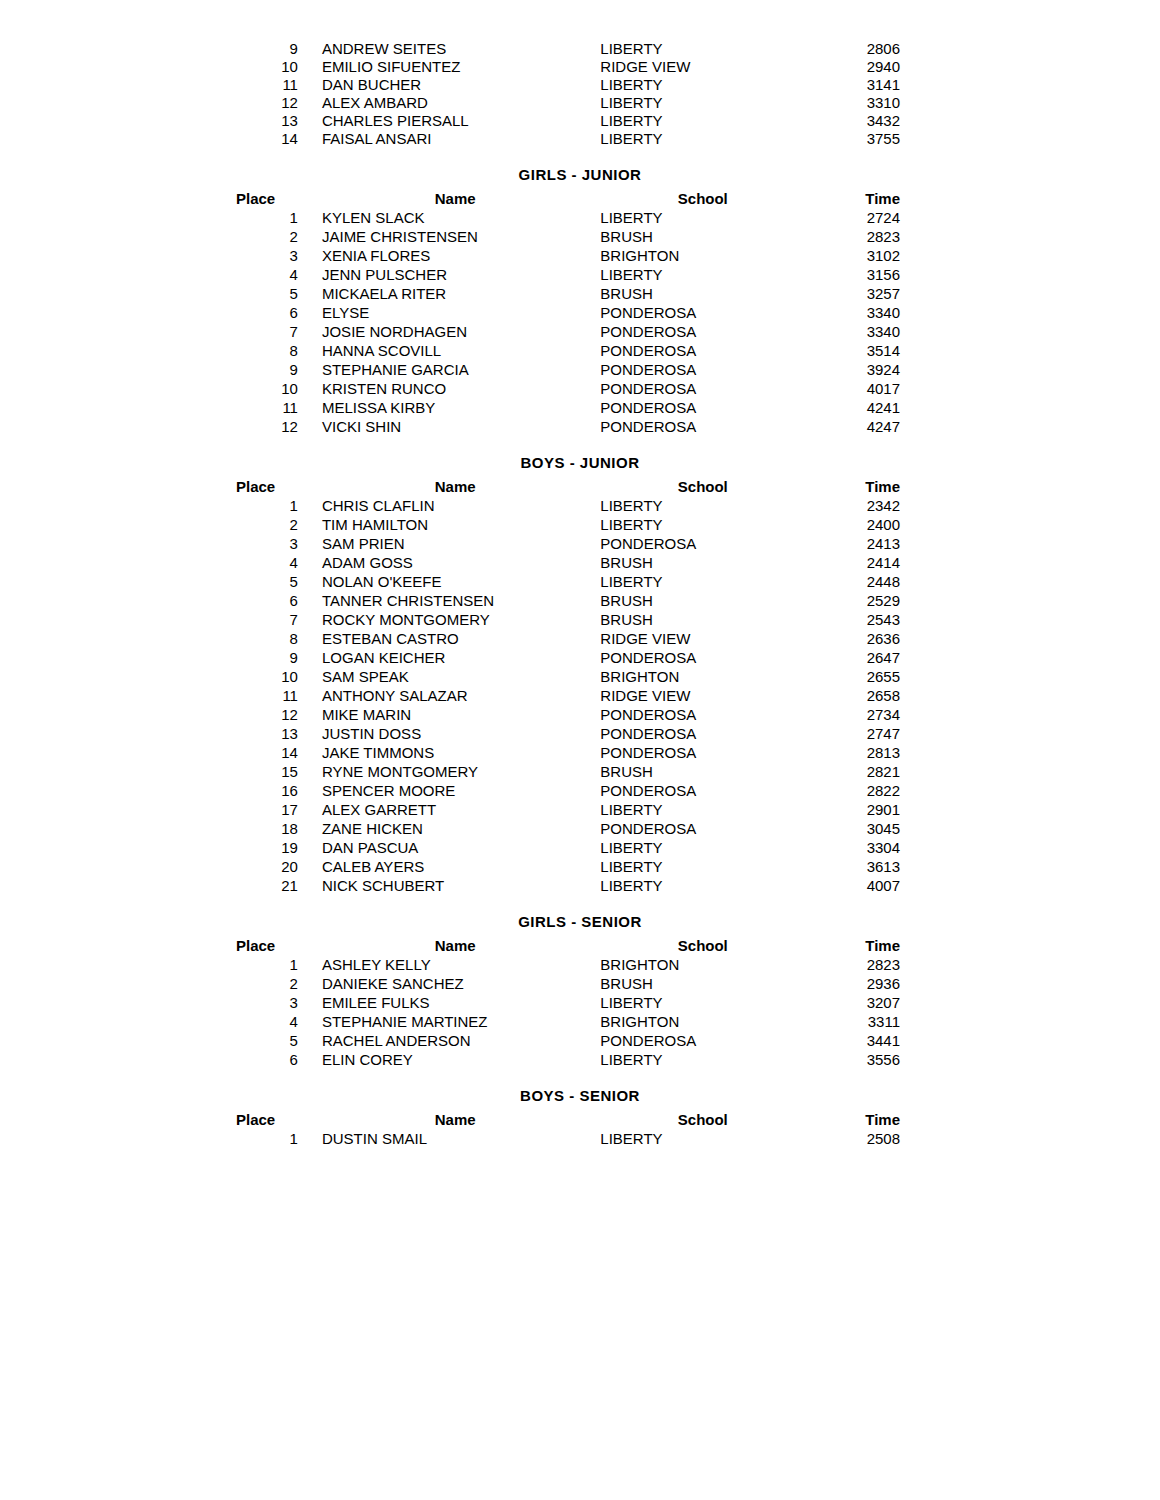| 9 | ANDREW SEITES | LIBERTY | 2806 |
| 10 | EMILIO SIFUENTEZ | RIDGE VIEW | 2940 |
| 11 | DAN BUCHER | LIBERTY | 3141 |
| 12 | ALEX AMBARD | LIBERTY | 3310 |
| 13 | CHARLES PIERSALL | LIBERTY | 3432 |
| 14 | FAISAL ANSARI | LIBERTY | 3755 |
GIRLS - JUNIOR
| Place | Name | School | Time |
| --- | --- | --- | --- |
| 1 | KYLEN SLACK | LIBERTY | 2724 |
| 2 | JAIME CHRISTENSEN | BRUSH | 2823 |
| 3 | XENIA FLORES | BRIGHTON | 3102 |
| 4 | JENN PULSCHER | LIBERTY | 3156 |
| 5 | MICKAELA RITER | BRUSH | 3257 |
| 6 | ELYSE | PONDEROSA | 3340 |
| 7 | JOSIE NORDHAGEN | PONDEROSA | 3340 |
| 8 | HANNA SCOVILL | PONDEROSA | 3514 |
| 9 | STEPHANIE GARCIA | PONDEROSA | 3924 |
| 10 | KRISTEN RUNCO | PONDEROSA | 4017 |
| 11 | MELISSA KIRBY | PONDEROSA | 4241 |
| 12 | VICKI SHIN | PONDEROSA | 4247 |
BOYS - JUNIOR
| Place | Name | School | Time |
| --- | --- | --- | --- |
| 1 | CHRIS CLAFLIN | LIBERTY | 2342 |
| 2 | TIM HAMILTON | LIBERTY | 2400 |
| 3 | SAM PRIEN | PONDEROSA | 2413 |
| 4 | ADAM GOSS | BRUSH | 2414 |
| 5 | NOLAN O'KEEFE | LIBERTY | 2448 |
| 6 | TANNER CHRISTENSEN | BRUSH | 2529 |
| 7 | ROCKY MONTGOMERY | BRUSH | 2543 |
| 8 | ESTEBAN CASTRO | RIDGE VIEW | 2636 |
| 9 | LOGAN KEICHER | PONDEROSA | 2647 |
| 10 | SAM SPEAK | BRIGHTON | 2655 |
| 11 | ANTHONY SALAZAR | RIDGE VIEW | 2658 |
| 12 | MIKE MARIN | PONDEROSA | 2734 |
| 13 | JUSTIN DOSS | PONDEROSA | 2747 |
| 14 | JAKE TIMMONS | PONDEROSA | 2813 |
| 15 | RYNE MONTGOMERY | BRUSH | 2821 |
| 16 | SPENCER MOORE | PONDEROSA | 2822 |
| 17 | ALEX GARRETT | LIBERTY | 2901 |
| 18 | ZANE HICKEN | PONDEROSA | 3045 |
| 19 | DAN PASCUA | LIBERTY | 3304 |
| 20 | CALEB AYERS | LIBERTY | 3613 |
| 21 | NICK SCHUBERT | LIBERTY | 4007 |
GIRLS - SENIOR
| Place | Name | School | Time |
| --- | --- | --- | --- |
| 1 | ASHLEY KELLY | BRIGHTON | 2823 |
| 2 | DANIEKE SANCHEZ | BRUSH | 2936 |
| 3 | EMILEE FULKS | LIBERTY | 3207 |
| 4 | STEPHANIE MARTINEZ | BRIGHTON | 3311 |
| 5 | RACHEL ANDERSON | PONDEROSA | 3441 |
| 6 | ELIN COREY | LIBERTY | 3556 |
BOYS - SENIOR
| Place | Name | School | Time |
| --- | --- | --- | --- |
| 1 | DUSTIN SMAIL | LIBERTY | 2508 |